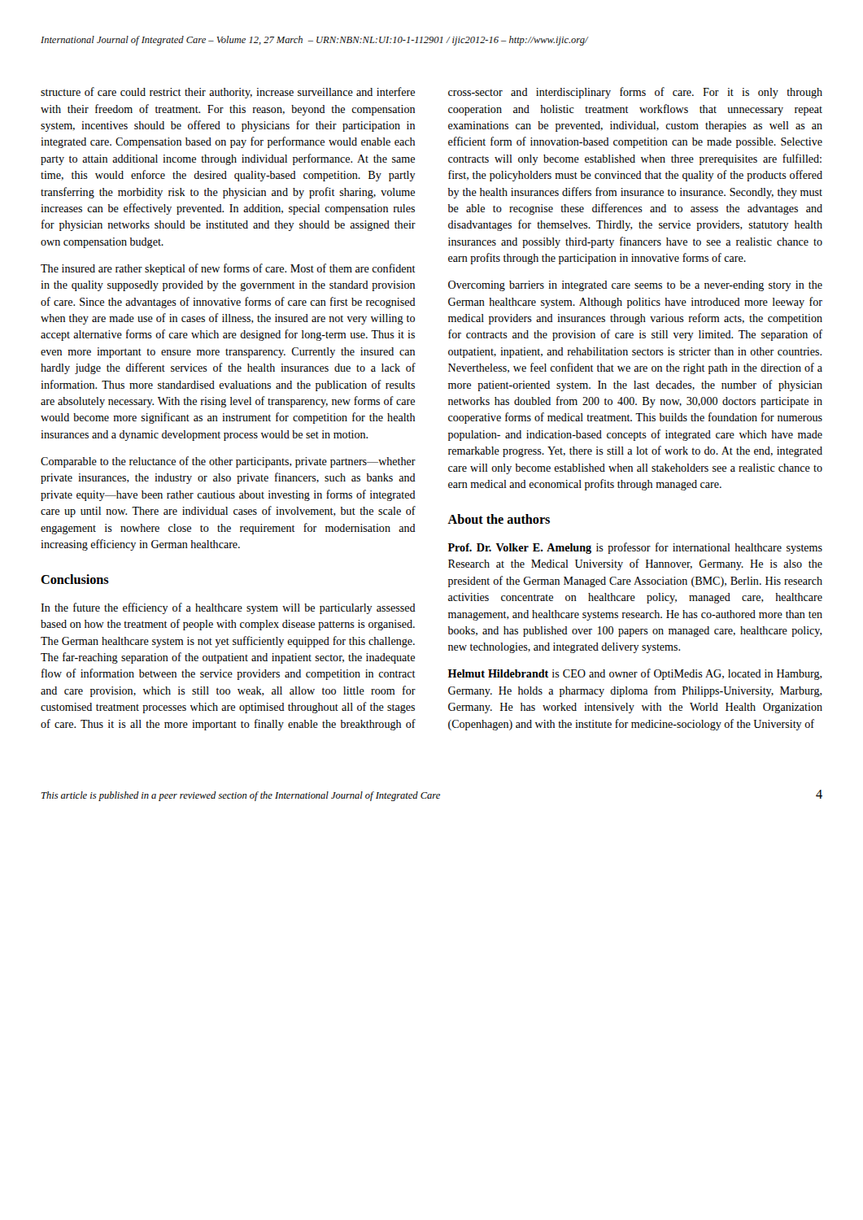International Journal of Integrated Care – Volume 12, 27 March – URN:NBN:NL:UI:10-1-112901 / ijic2012-16 – http://www.ijic.org/
structure of care could restrict their authority, increase surveillance and interfere with their freedom of treatment. For this reason, beyond the compensation system, incentives should be offered to physicians for their participation in integrated care. Compensation based on pay for performance would enable each party to attain additional income through individual performance. At the same time, this would enforce the desired quality-based competition. By partly transferring the morbidity risk to the physician and by profit sharing, volume increases can be effectively prevented. In addition, special compensation rules for physician networks should be instituted and they should be assigned their own compensation budget.
The insured are rather skeptical of new forms of care. Most of them are confident in the quality supposedly provided by the government in the standard provision of care. Since the advantages of innovative forms of care can first be recognised when they are made use of in cases of illness, the insured are not very willing to accept alternative forms of care which are designed for long-term use. Thus it is even more important to ensure more transparency. Currently the insured can hardly judge the different services of the health insurances due to a lack of information. Thus more standardised evaluations and the publication of results are absolutely necessary. With the rising level of transparency, new forms of care would become more significant as an instrument for competition for the health insurances and a dynamic development process would be set in motion.
Comparable to the reluctance of the other participants, private partners—whether private insurances, the industry or also private financers, such as banks and private equity—have been rather cautious about investing in forms of integrated care up until now. There are individual cases of involvement, but the scale of engagement is nowhere close to the requirement for modernisation and increasing efficiency in German healthcare.
Conclusions
In the future the efficiency of a healthcare system will be particularly assessed based on how the treatment of people with complex disease patterns is organised. The German healthcare system is not yet sufficiently equipped for this challenge. The far-reaching separation of the outpatient and inpatient sector, the inadequate flow of information between the service providers and competition in contract and care provision, which is still too weak, all allow too little room for customised treatment processes which are optimised throughout all of the stages of care. Thus it is all the more important to finally enable the breakthrough of cross-sector and interdisciplinary forms of care. For it is only through cooperation and holistic treatment workflows that unnecessary repeat examinations can be prevented, individual, custom therapies as well as an efficient form of innovation-based competition can be made possible. Selective contracts will only become established when three prerequisites are fulfilled: first, the policyholders must be convinced that the quality of the products offered by the health insurances differs from insurance to insurance. Secondly, they must be able to recognise these differences and to assess the advantages and disadvantages for themselves. Thirdly, the service providers, statutory health insurances and possibly third-party financers have to see a realistic chance to earn profits through the participation in innovative forms of care.
Overcoming barriers in integrated care seems to be a never-ending story in the German healthcare system. Although politics have introduced more leeway for medical providers and insurances through various reform acts, the competition for contracts and the provision of care is still very limited. The separation of outpatient, inpatient, and rehabilitation sectors is stricter than in other countries. Nevertheless, we feel confident that we are on the right path in the direction of a more patient-oriented system. In the last decades, the number of physician networks has doubled from 200 to 400. By now, 30,000 doctors participate in cooperative forms of medical treatment. This builds the foundation for numerous population- and indication-based concepts of integrated care which have made remarkable progress. Yet, there is still a lot of work to do. At the end, integrated care will only become established when all stakeholders see a realistic chance to earn medical and economical profits through managed care.
About the authors
Prof. Dr. Volker E. Amelung is professor for international healthcare systems Research at the Medical University of Hannover, Germany. He is also the president of the German Managed Care Association (BMC), Berlin. His research activities concentrate on healthcare policy, managed care, healthcare management, and healthcare systems research. He has co-authored more than ten books, and has published over 100 papers on managed care, healthcare policy, new technologies, and integrated delivery systems.
Helmut Hildebrandt is CEO and owner of OptiMedis AG, located in Hamburg, Germany. He holds a pharmacy diploma from Philipps-University, Marburg, Germany. He has worked intensively with the World Health Organization (Copenhagen) and with the institute for medicine-sociology of the University of
This article is published in a peer reviewed section of the International Journal of Integrated Care 4